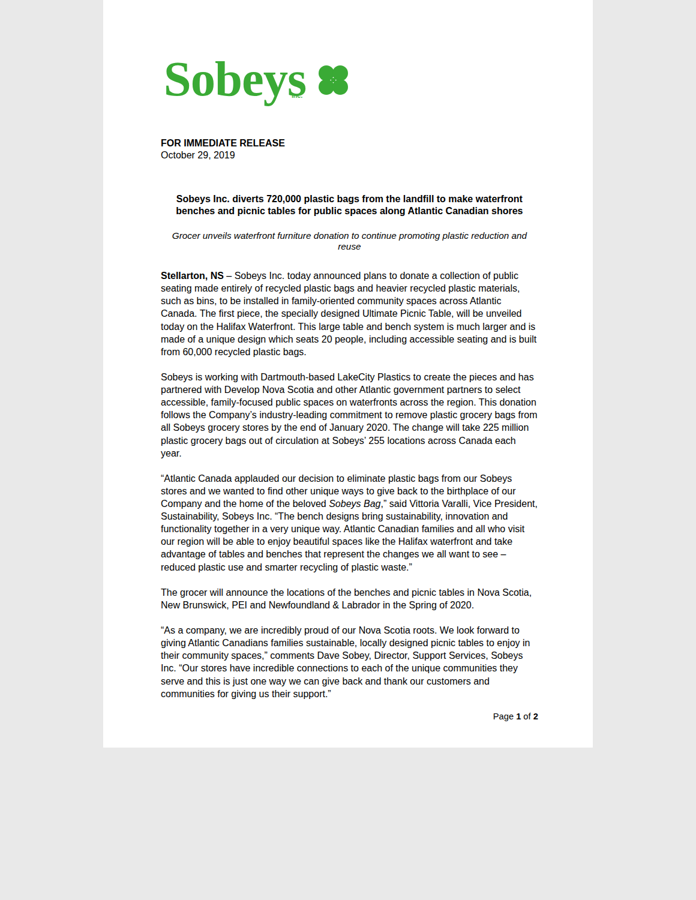Sobeysinc.
FOR IMMEDIATE RELEASE
October 29, 2019
Sobeys Inc. diverts 720,000 plastic bags from the landfill to make waterfront benches and picnic tables for public spaces along Atlantic Canadian shores
Grocer unveils waterfront furniture donation to continue promoting plastic reduction and reuse
Stellarton, NS – Sobeys Inc. today announced plans to donate a collection of public seating made entirely of recycled plastic bags and heavier recycled plastic materials, such as bins, to be installed in family-oriented community spaces across Atlantic Canada. The first piece, the specially designed Ultimate Picnic Table, will be unveiled today on the Halifax Waterfront. This large table and bench system is much larger and is made of a unique design which seats 20 people, including accessible seating and is built from 60,000 recycled plastic bags.
Sobeys is working with Dartmouth-based LakeCity Plastics to create the pieces and has partnered with Develop Nova Scotia and other Atlantic government partners to select accessible, family-focused public spaces on waterfronts across the region. This donation follows the Company’s industry-leading commitment to remove plastic grocery bags from all Sobeys grocery stores by the end of January 2020. The change will take 225 million plastic grocery bags out of circulation at Sobeys’ 255 locations across Canada each year.
“Atlantic Canada applauded our decision to eliminate plastic bags from our Sobeys stores and we wanted to find other unique ways to give back to the birthplace of our Company and the home of the beloved Sobeys Bag,” said Vittoria Varalli, Vice President, Sustainability, Sobeys Inc. “The bench designs bring sustainability, innovation and functionality together in a very unique way. Atlantic Canadian families and all who visit our region will be able to enjoy beautiful spaces like the Halifax waterfront and take advantage of tables and benches that represent the changes we all want to see – reduced plastic use and smarter recycling of plastic waste.”
The grocer will announce the locations of the benches and picnic tables in Nova Scotia, New Brunswick, PEI and Newfoundland & Labrador in the Spring of 2020.
“As a company, we are incredibly proud of our Nova Scotia roots. We look forward to giving Atlantic Canadians families sustainable, locally designed picnic tables to enjoy in their community spaces,” comments Dave Sobey, Director, Support Services, Sobeys Inc. “Our stores have incredible connections to each of the unique communities they serve and this is just one way we can give back and thank our customers and communities for giving us their support.”
Page 1 of 2